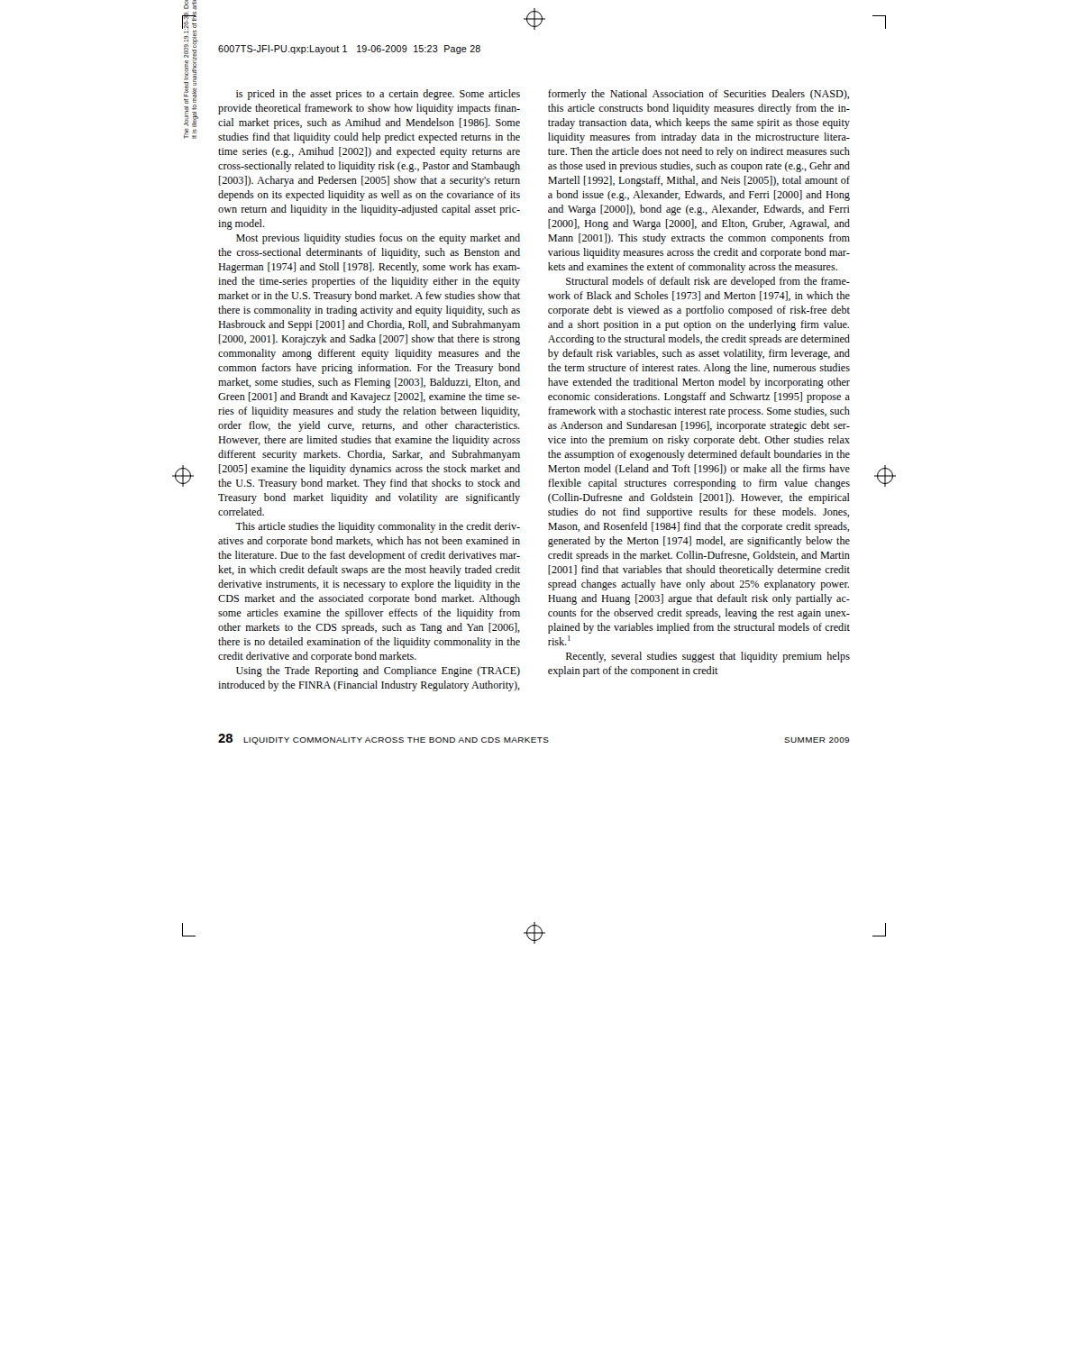6007TS-JFI-PU.qxp:Layout 1 19-06-2009 15:23 Page 28
The Journal of Fixed Income 2009.19.1:26-39. Downloaded from www.iijournals.com by Ricky Husaini on 09/29/09.
It is illegal to make unauthorized copies of this article, forward to an unauthorized user or to post electronically without Publisher permission.
is priced in the asset prices to a certain degree. Some articles provide theoretical framework to show how liquidity impacts financial market prices, such as Amihud and Mendelson [1986]. Some studies find that liquidity could help predict expected returns in the time series (e.g., Amihud [2002]) and expected equity returns are cross-sectionally related to liquidity risk (e.g., Pastor and Stambaugh [2003]). Acharya and Pedersen [2005] show that a security's return depends on its expected liquidity as well as on the covariance of its own return and liquidity in the liquidity-adjusted capital asset pricing model.
Most previous liquidity studies focus on the equity market and the cross-sectional determinants of liquidity, such as Benston and Hagerman [1974] and Stoll [1978]. Recently, some work has examined the time-series properties of the liquidity either in the equity market or in the U.S. Treasury bond market. A few studies show that there is commonality in trading activity and equity liquidity, such as Hasbrouck and Seppi [2001] and Chordia, Roll, and Subrahmanyam [2000, 2001]. Korajczyk and Sadka [2007] show that there is strong commonality among different equity liquidity measures and the common factors have pricing information. For the Treasury bond market, some studies, such as Fleming [2003], Balduzzi, Elton, and Green [2001] and Brandt and Kavajecz [2002], examine the time series of liquidity measures and study the relation between liquidity, order flow, the yield curve, returns, and other characteristics. However, there are limited studies that examine the liquidity across different security markets. Chordia, Sarkar, and Subrahmanyam [2005] examine the liquidity dynamics across the stock market and the U.S. Treasury bond market. They find that shocks to stock and Treasury bond market liquidity and volatility are significantly correlated.
This article studies the liquidity commonality in the credit derivatives and corporate bond markets, which has not been examined in the literature. Due to the fast development of credit derivatives market, in which credit default swaps are the most heavily traded credit derivative instruments, it is necessary to explore the liquidity in the CDS market and the associated corporate bond market. Although some articles examine the spillover effects of the liquidity from other markets to the CDS spreads, such as Tang and Yan [2006], there is no detailed examination of the liquidity commonality in the credit derivative and corporate bond markets.
Using the Trade Reporting and Compliance Engine (TRACE) introduced by the FINRA (Financial Industry Regulatory Authority), formerly the National Association of Securities Dealers (NASD), this article constructs bond liquidity measures directly from the intraday transaction data, which keeps the same spirit as those equity liquidity measures from intraday data in the microstructure literature. Then the article does not need to rely on indirect measures such as those used in previous studies, such as coupon rate (e.g., Gehr and Martell [1992], Longstaff, Mithal, and Neis [2005]), total amount of a bond issue (e.g., Alexander, Edwards, and Ferri [2000] and Hong and Warga [2000]), bond age (e.g., Alexander, Edwards, and Ferri [2000], Hong and Warga [2000], and Elton, Gruber, Agrawal, and Mann [2001]). This study extracts the common components from various liquidity measures across the credit and corporate bond markets and examines the extent of commonality across the measures.
Structural models of default risk are developed from the framework of Black and Scholes [1973] and Merton [1974], in which the corporate debt is viewed as a portfolio composed of risk-free debt and a short position in a put option on the underlying firm value. According to the structural models, the credit spreads are determined by default risk variables, such as asset volatility, firm leverage, and the term structure of interest rates. Along the line, numerous studies have extended the traditional Merton model by incorporating other economic considerations. Longstaff and Schwartz [1995] propose a framework with a stochastic interest rate process. Some studies, such as Anderson and Sundaresan [1996], incorporate strategic debt service into the premium on risky corporate debt. Other studies relax the assumption of exogenously determined default boundaries in the Merton model (Leland and Toft [1996]) or make all the firms have flexible capital structures corresponding to firm value changes (Collin-Dufresne and Goldstein [2001]). However, the empirical studies do not find supportive results for these models. Jones, Mason, and Rosenfeld [1984] find that the corporate credit spreads, generated by the Merton [1974] model, are significantly below the credit spreads in the market. Collin-Dufresne, Goldstein, and Martin [2001] find that variables that should theoretically determine credit spread changes actually have only about 25% explanatory power. Huang and Huang [2003] argue that default risk only partially accounts for the observed credit spreads, leaving the rest again unexplained by the variables implied from the structural models of credit risk.1
Recently, several studies suggest that liquidity premium helps explain part of the component in credit
28 Liquidity Commonality Across the Bond and CDS Markets Summer 2009